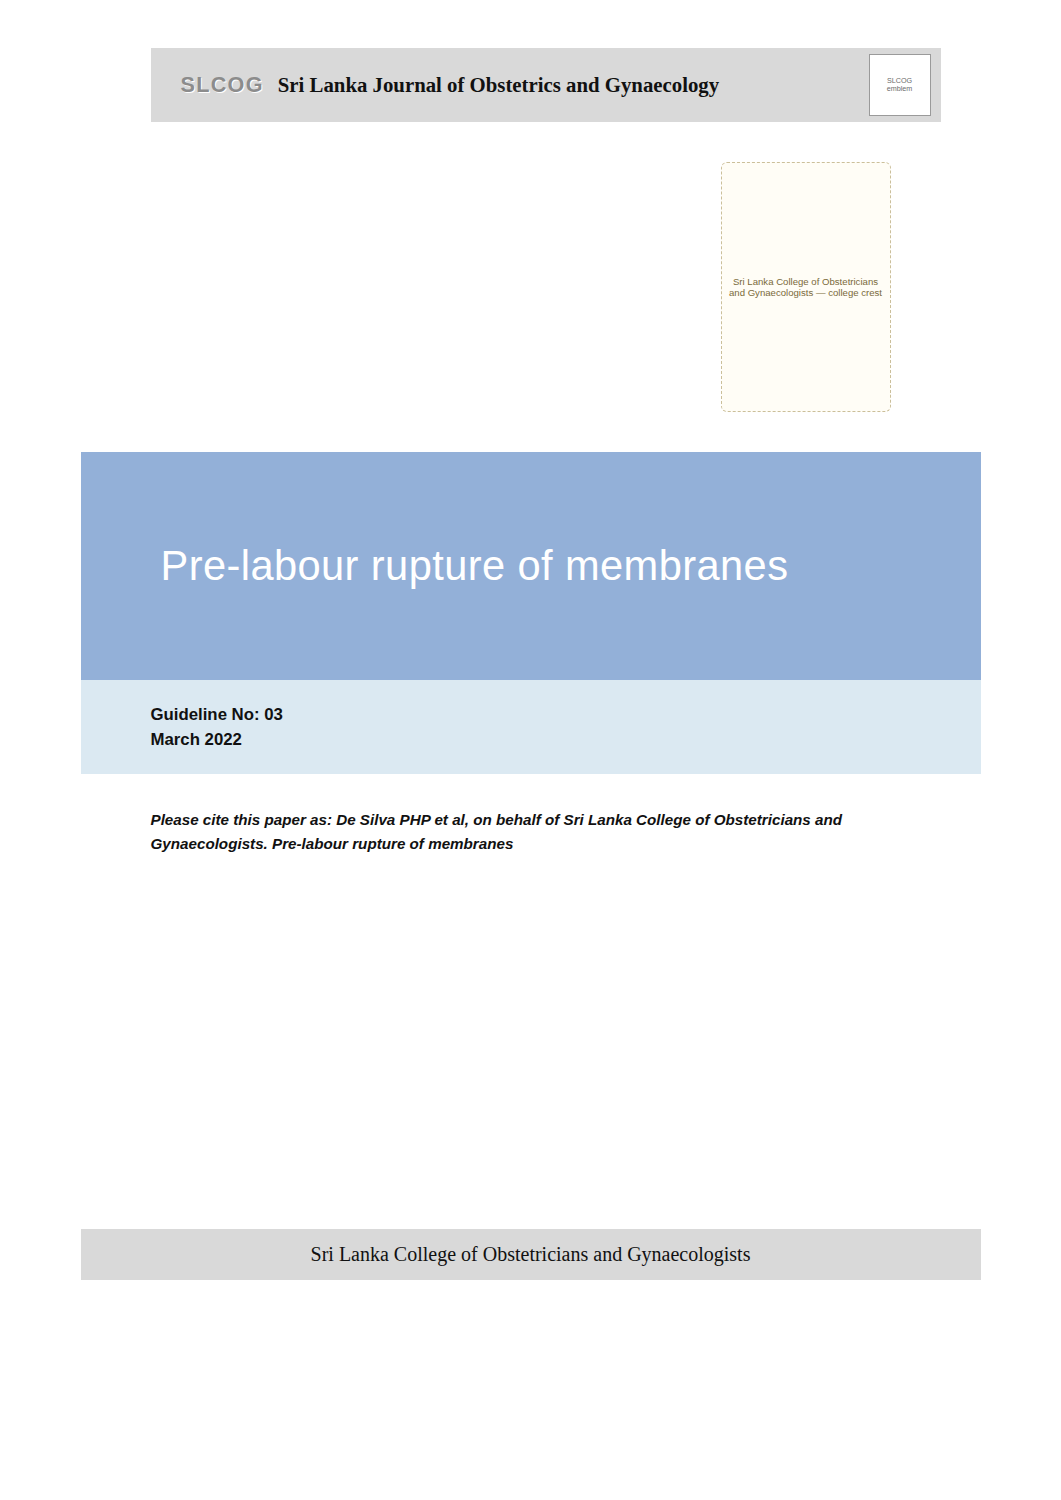SLCOG Sri Lanka Journal of Obstetrics and Gynaecology
SLCOG
emblem
Sri Lanka College of Obstetricians and Gynaecologists — college crest
Pre-labour rupture of membranes
Guideline No: 03
March 2022
Please cite this paper as: De Silva PHP et al, on behalf of Sri Lanka College of Obstetricians and Gynaecologists. Pre-labour rupture of membranes
Sri Lanka College of Obstetricians and Gynaecologists